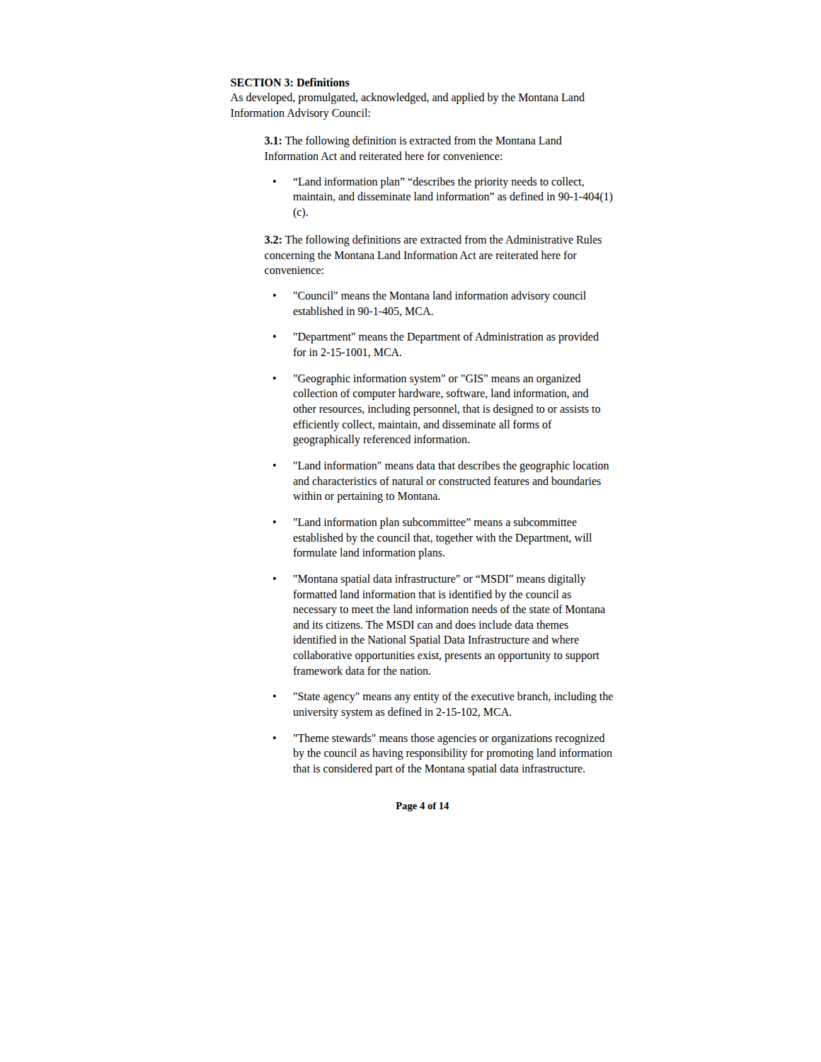SECTION 3: Definitions
As developed, promulgated, acknowledged, and applied by the Montana Land Information Advisory Council:
3.1: The following definition is extracted from the Montana Land Information Act and reiterated here for convenience:
“Land information plan” “describes the priority needs to collect, maintain, and disseminate land information” as defined in 90-1-404(1)(c).
3.2: The following definitions are extracted from the Administrative Rules concerning the Montana Land Information Act are reiterated here for convenience:
"Council" means the Montana land information advisory council established in 90-1-405, MCA.
"Department" means the Department of Administration as provided for in 2-15-1001, MCA.
"Geographic information system" or "GIS" means an organized collection of computer hardware, software, land information, and other resources, including personnel, that is designed to or assists to efficiently collect, maintain, and disseminate all forms of geographically referenced information.
"Land information" means data that describes the geographic location and characteristics of natural or constructed features and boundaries within or pertaining to Montana.
"Land information plan subcommittee” means a subcommittee established by the council that, together with the Department, will formulate land information plans.
"Montana spatial data infrastructure" or “MSDI" means digitally formatted land information that is identified by the council as necessary to meet the land information needs of the state of Montana and its citizens. The MSDI can and does include data themes identified in the National Spatial Data Infrastructure and where collaborative opportunities exist, presents an opportunity to support framework data for the nation.
"State agency" means any entity of the executive branch, including the university system as defined in 2-15-102, MCA.
"Theme stewards" means those agencies or organizations recognized by the council as having responsibility for promoting land information that is considered part of the Montana spatial data infrastructure.
Page 4 of 14